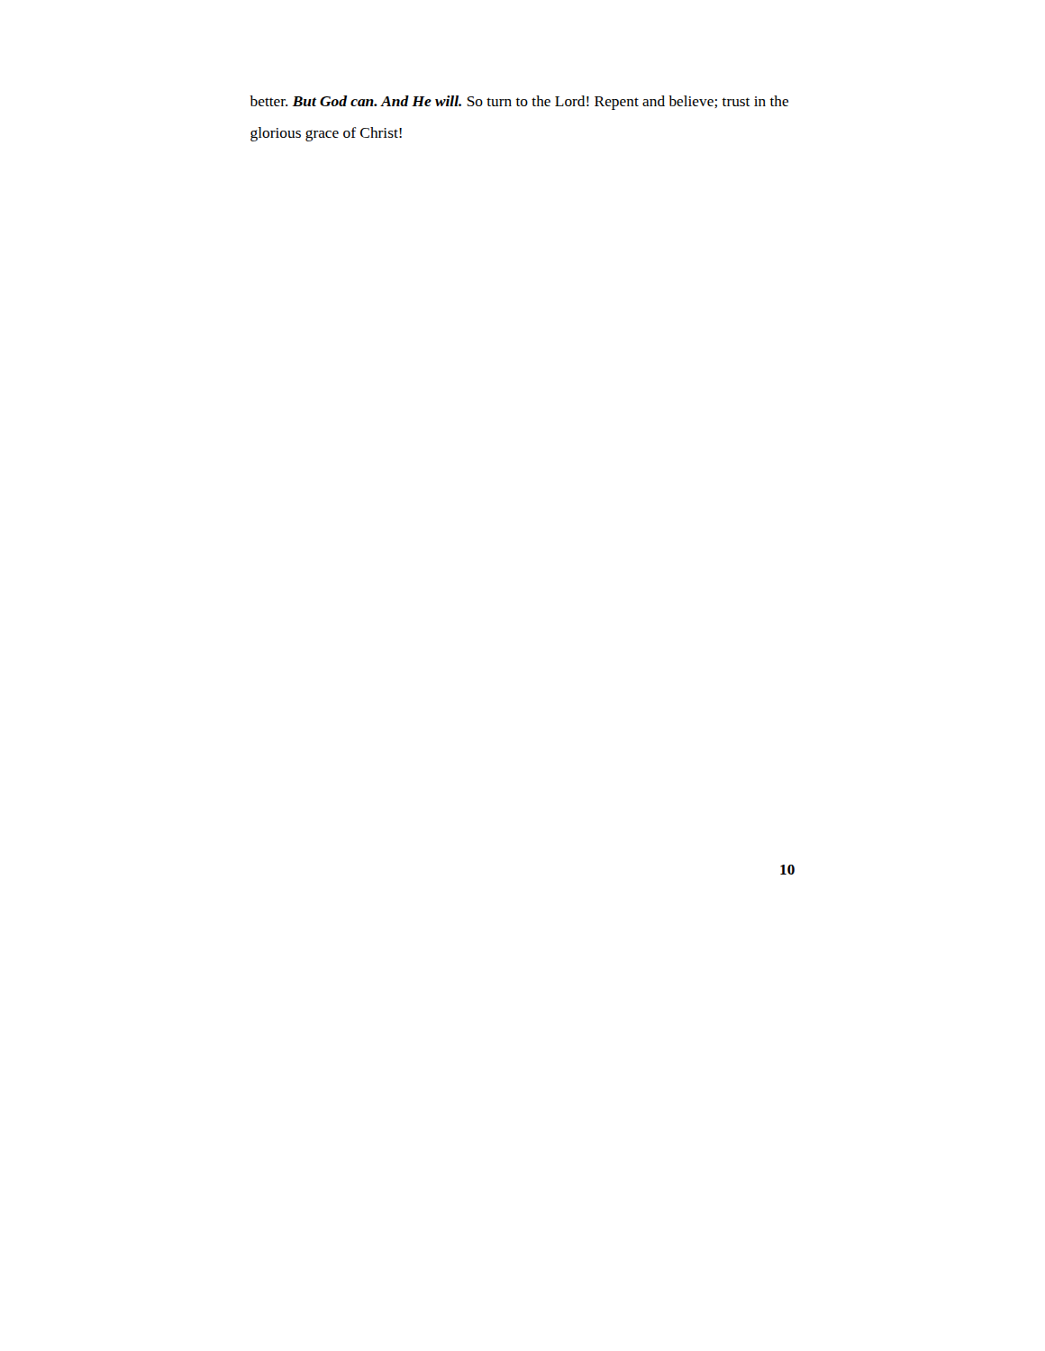better. But God can. And He will. So turn to the Lord! Repent and believe; trust in the glorious grace of Christ!
10